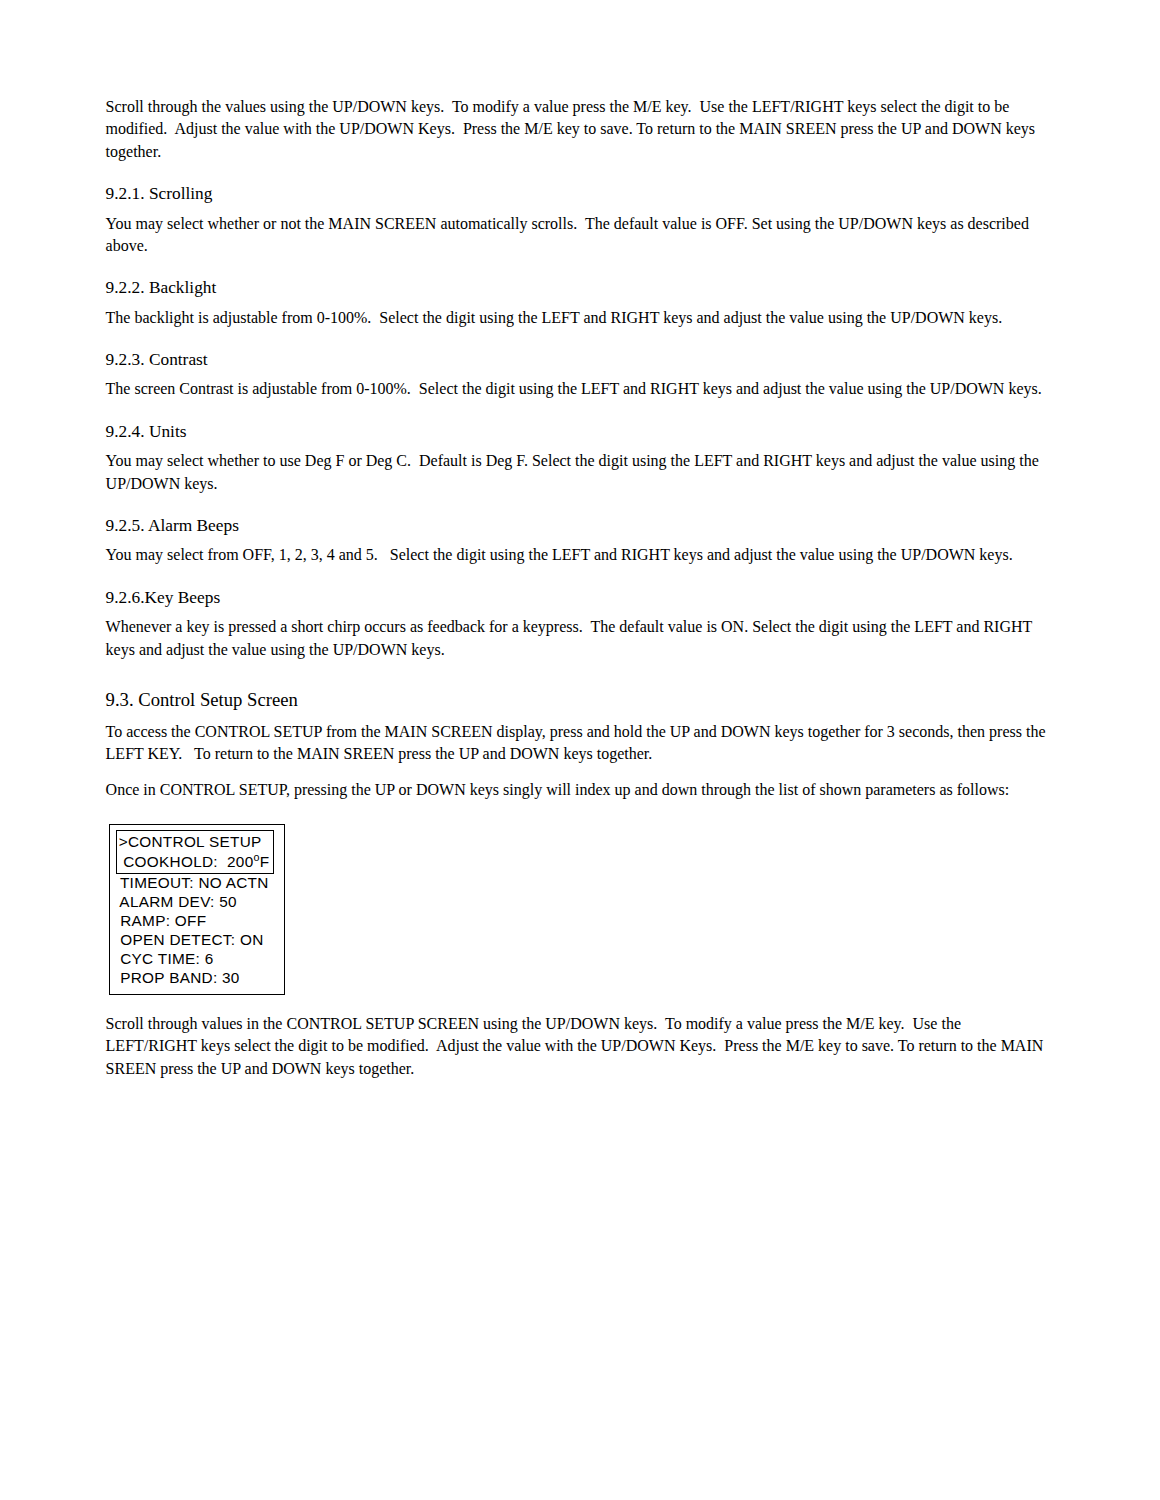Scroll through the values using the UP/DOWN keys. To modify a value press the M/E key. Use the LEFT/RIGHT keys select the digit to be modified. Adjust the value with the UP/DOWN Keys. Press the M/E key to save. To return to the MAIN SREEN press the UP and DOWN keys together.
9.2.1. Scrolling
You may select whether or not the MAIN SCREEN automatically scrolls. The default value is OFF. Set using the UP/DOWN keys as described above.
9.2.2. Backlight
The backlight is adjustable from 0-100%. Select the digit using the LEFT and RIGHT keys and adjust the value using the UP/DOWN keys.
9.2.3. Contrast
The screen Contrast is adjustable from 0-100%. Select the digit using the LEFT and RIGHT keys and adjust the value using the UP/DOWN keys.
9.2.4. Units
You may select whether to use Deg F or Deg C. Default is Deg F. Select the digit using the LEFT and RIGHT keys and adjust the value using the UP/DOWN keys.
9.2.5. Alarm Beeps
You may select from OFF, 1, 2, 3, 4 and 5. Select the digit using the LEFT and RIGHT keys and adjust the value using the UP/DOWN keys.
9.2.6.Key Beeps
Whenever a key is pressed a short chirp occurs as feedback for a keypress. The default value is ON. Select the digit using the LEFT and RIGHT keys and adjust the value using the UP/DOWN keys.
9.3. Control Setup Screen
To access the CONTROL SETUP from the MAIN SCREEN display, press and hold the UP and DOWN keys together for 3 seconds, then press the LEFT KEY. To return to the MAIN SREEN press the UP and DOWN keys together.
Once in CONTROL SETUP, pressing the UP or DOWN keys singly will index up and down through the list of shown parameters as follows:
>CONTROL SETUP COOKHOLD: 200oF TIMEOUT: NO ACTN ALARM DEV: 50 RAMP: OFF OPEN DETECT: ON CYC TIME: 6 PROP BAND: 30
Scroll through values in the CONTROL SETUP SCREEN using the UP/DOWN keys. To modify a value press the M/E key. Use the LEFT/RIGHT keys select the digit to be modified. Adjust the value with the UP/DOWN Keys. Press the M/E key to save. To return to the MAIN SREEN press the UP and DOWN keys together.